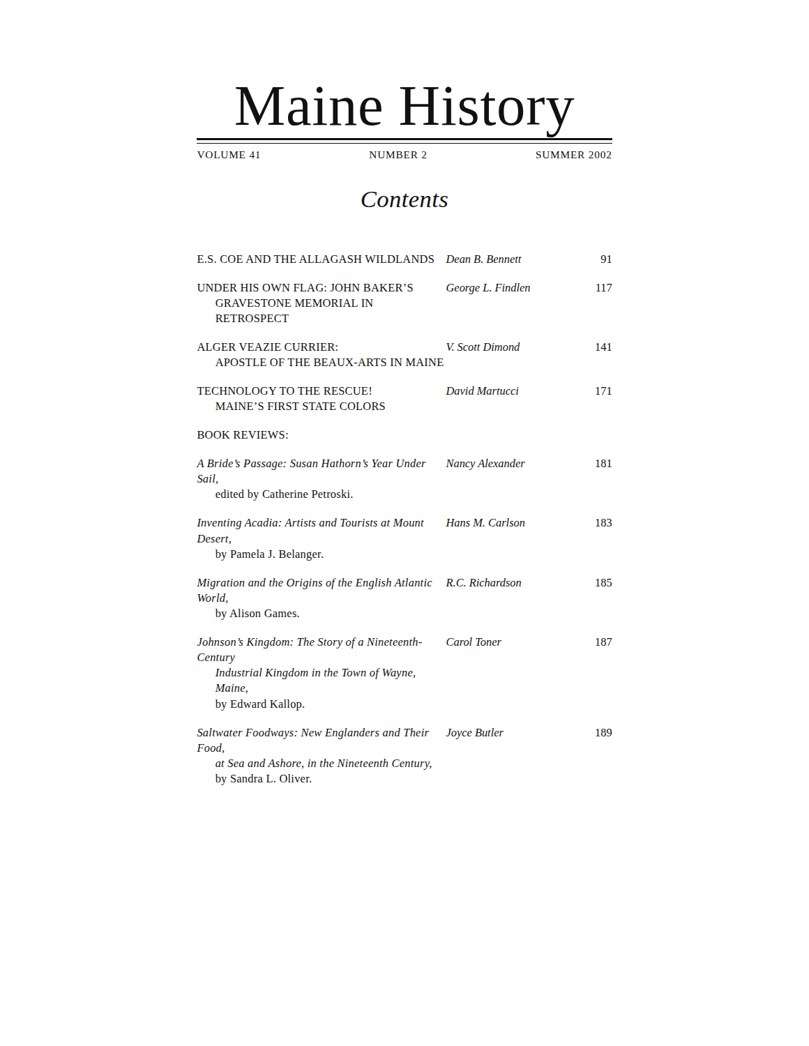Maine History
VOLUME 41 NUMBER 2 SUMMER 2002
Contents
| E.S. COE AND THE ALLAGASH WILDLANDS | Dean B. Bennett | 91 |
| UNDER HIS OWN FLAG: JOHN BAKER’S GRAVESTONE MEMORIAL IN RETROSPECT | George L. Findlen | 117 |
| ALGER VEAZIE CURRIER: APOSTLE OF THE BEAUX-ARTS IN MAINE | V. Scott Dimond | 141 |
| TECHNOLOGY TO THE RESCUE! MAINE’S FIRST STATE COLORS | David Martucci | 171 |
| BOOK REVIEWS: |
| A Bride’s Passage: Susan Hathorn’s Year Under Sail, edited by Catherine Petroski. | Nancy Alexander | 181 |
| Inventing Acadia: Artists and Tourists at Mount Desert, by Pamela J. Belanger. | Hans M. Carlson | 183 |
| Migration and the Origins of the English Atlantic World, by Alison Games. | R.C. Richardson | 185 |
| Johnson’s Kingdom: The Story of a Nineteenth-Century Industrial Kingdom in the Town of Wayne, Maine, by Edward Kallop. | Carol Toner | 187 |
| Saltwater Foodways: New Englanders and Their Food, at Sea and Ashore, in the Nineteenth Century, by Sandra L. Oliver. | Joyce Butler | 189 |